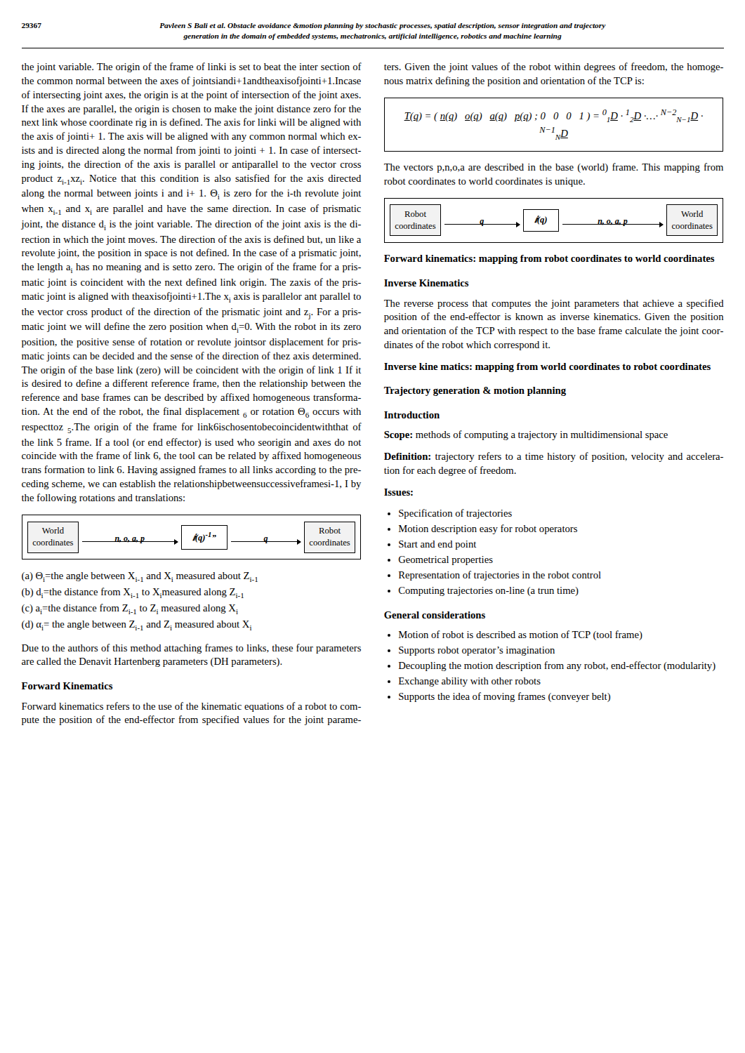29367 Pavleen S Bali et al. Obstacle avoidance &motion planning by stochastic processes, spatial description, sensor integration and trajectory
generation in the domain of embedded systems, mechatronics, artificial intelligence, robotics and machine learning
the joint variable. The origin of the frame of linki is set to beat the inter section of the common normal between the axes of jointsiandi+1andtheaxisofjointi+1.Incase of intersecting joint axes, the origin is at the point of intersection of the joint axes. If the axes are parallel, the origin is chosen to make the joint distance zero for the next link whose coordinate rig in is defined. The axis for linki will be aligned with the axis of jointi+ 1. The axis will be aligned with any common normal which exists and is directed along the normal from jointi to jointi + 1. In case of intersecting joints, the direction of the axis is parallel or antiparallel to the vector cross product zi-1xzi. Notice that this condition is also satisfied for the axis directed along the normal between joints i and i+ 1. Θi is zero for the i-th revolute joint when xi-1 and xi are parallel and have the same direction. In case of prismatic joint, the distance di is the joint variable. The direction of the joint axis is the direction in which the joint moves. The direction of the axis is defined but, un like a revolute joint, the position in space is not defined. In the case of a prismatic joint, the length ai has no meaning and is setto zero. The origin of the frame for a prismatic joint is coincident with the next defined link origin. The zaxis of the prismatic joint is aligned with theaxisofjointi+1.The xi axis is parallelor ant parallel to the vector cross product of the direction of the prismatic joint and zj. For a prismatic joint we will define the zero position when di=0. With the robot in its zero position, the positive sense of rotation or revolute jointsor displacement for prismatic joints can be decided and the sense of the direction of thez axis determined. The origin of the base link (zero) will be coincident with the origin of link 1 If it is desired to define a different reference frame, then the relationship between the reference and base frames can be described by affixed homogeneous transformation. At the end of the robot, the final displacement 6 or rotation Θ6 occurs with respecttoz 5.The origin of the frame for link6ischosentobecoincidentwiththat of the link 5 frame. If a tool (or end effector) is used who seorigin and axes do not coincide with the frame of link 6, the tool can be related by affixed homogeneous trans formation to link 6. Having assigned frames to all links according to the preceding scheme, we can establish the relationshipbetweensuccessiveframesi-1, I by the following rotations and translations:
World
coordinates
n, o, a, p
ⅈ(q)-1”
q
Robot
coordinates
(a) Θi=the angle between Xi-1 and Xi measured about Zi-1
(b) di=the distance from Xi-1 to Ximeasured along Zi-1
(c) ai=the distance from Zi-1 to Zi measured along Xi
(d) αi= the angle between Zi-1 and Zi measured about Xi
Due to the authors of this method attaching frames to links, these four parameters are called the Denavit Hartenberg parameters (DH parameters).
Forward Kinematics
Forward kinematics refers to the use of the kinematic equations of a robot to compute the position of the end-effector from specified values for the joint parameters. Given the joint values of the robot within degrees of freedom, the homogenous matrix defining the position and orientation of the TCP is:
T(q) = ( n(q) o(q) a(q) p(q) ; 0 0 0 1 ) = 01D · 12D ·…· N−2N−1D · N−1ND
The vectors p,n,o,a are described in the base (world) frame. This mapping from robot coordinates to world coordinates is unique.
Robot
coordinates
q
ⅈ(q)
n, o, a, p
World
coordinates
Forward kinematics: mapping from robot coordinates to world coordinates
Inverse Kinematics
The reverse process that computes the joint parameters that achieve a specified position of the end-effector is known as inverse kinematics. Given the position and orientation of the TCP with respect to the base frame calculate the joint coordinates of the robot which correspond it.
Inverse kine matics: mapping from world coordinates to robot coordinates
Trajectory generation & motion planning
Introduction
Scope: methods of computing a trajectory in multidimensional space
Definition: trajectory refers to a time history of position, velocity and acceleration for each degree of freedom.
Issues:
Specification of trajectories
Motion description easy for robot operators
Start and end point
Geometrical properties
Representation of trajectories in the robot control
Computing trajectories on-line (a trun time)
General considerations
Motion of robot is described as motion of TCP (tool frame)
Supports robot operator’s imagination
Decoupling the motion description from any robot, end-effector (modularity)
Exchange ability with other robots
Supports the idea of moving frames (conveyer belt)